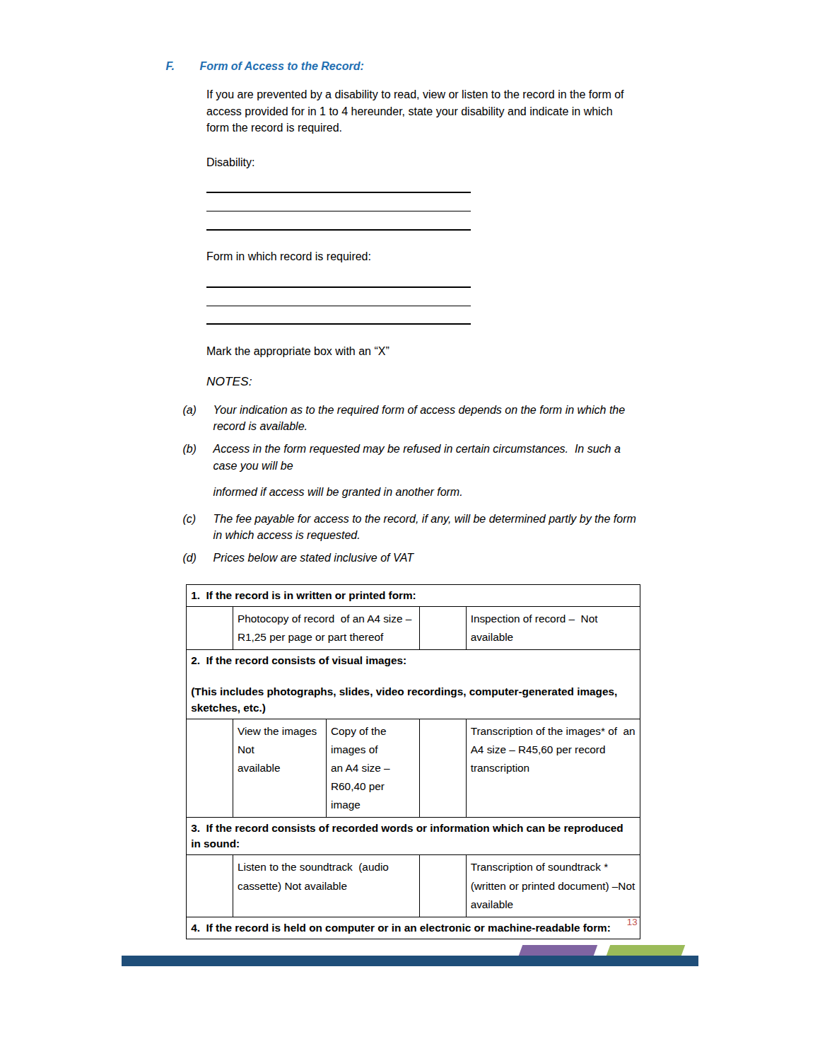F. Form of Access to the Record:
If you are prevented by a disability to read, view or listen to the record in the form of access provided for in 1 to 4 hereunder, state your disability and indicate in which form the record is required.
Disability:
Form in which record is required:
Mark the appropriate box with an “X”
NOTES:
(a) Your indication as to the required form of access depends on the form in which the record is available.
(b)
Access in the form requested may be refused in certain circumstances. In such a case you will be
informed if access will be granted in another form.
(c) The fee payable for access to the record, if any, will be determined partly by the form in which access is requested.
(d) Prices below are stated inclusive of VAT
| 1. If the record is in written or printed form: |
| | Photocopy of record of an A4 size – R1,25 per page or part thereof | | Inspection of record – Not available |
| 2. If the record consists of visual images: (This includes photographs, slides, video recordings, computer-generated images, sketches, etc.) |
| | View the images Not available | Copy of the images of an A4 size – R60,40 per image | | Transcription of the images* of an A4 size – R45,60 per record transcription |
| 3. If the record consists of recorded words or information which can be reproduced in sound: |
| | Listen to the soundtrack (audio cassette) Not available | | Transcription of soundtrack * (written or printed document) –Not available |
| 4. If the record is held on computer or in an electronic or machine-readable form: |
13